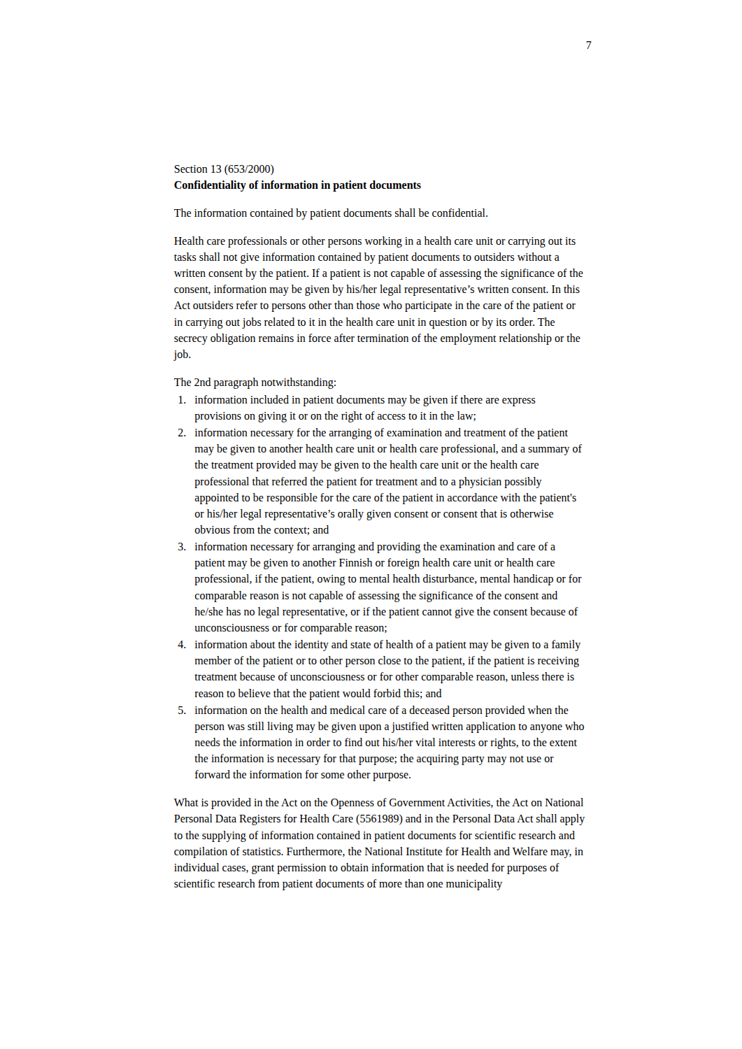7
Section 13 (653/2000)
Confidentiality of information in patient documents
The information contained by patient documents shall be confidential.
Health care professionals or other persons working in a health care unit or carrying out its tasks shall not give information contained by patient documents to outsiders without a written consent by the patient. If a patient is not capable of assessing the significance of the consent, information may be given by his/her legal representative’s written consent. In this Act outsiders refer to persons other than those who participate in the care of the patient or in carrying out jobs related to it in the health care unit in question or by its order. The secrecy obligation remains in force after termination of the employment relationship or the job.
The 2nd paragraph notwithstanding:
information included in patient documents may be given if there are express provisions on giving it or on the right of access to it in the law;
information necessary for the arranging of examination and treatment of the patient may be given to another health care unit or health care professional, and a summary of the treatment provided may be given to the health care unit or the health care professional that referred the patient for treatment and to a physician possibly appointed to be responsible for the care of the patient in accordance with the patient's or his/her legal representative’s orally given consent or consent that is otherwise obvious from the context; and
information necessary for arranging and providing the examination and care of a patient may be given to another Finnish or foreign health care unit or health care professional, if the patient, owing to mental health disturbance, mental handicap or for comparable reason is not capable of assessing the significance of the consent and he/she has no legal representative, or if the patient cannot give the consent because of unconsciousness or for comparable reason;
information about the identity and state of health of a patient may be given to a family member of the patient or to other person close to the patient, if the patient is receiving treatment because of unconsciousness or for other comparable reason, unless there is reason to believe that the patient would forbid this; and
information on the health and medical care of a deceased person provided when the person was still living may be given upon a justified written application to anyone who needs the information in order to find out his/her vital interests or rights, to the extent the information is necessary for that purpose; the acquiring party may not use or forward the information for some other purpose.
What is provided in the Act on the Openness of Government Activities, the Act on National Personal Data Registers for Health Care (5561989) and in the Personal Data Act shall apply to the supplying of information contained in patient documents for scientific research and compilation of statistics. Furthermore, the National Institute for Health and Welfare may, in individual cases, grant permission to obtain information that is needed for purposes of scientific research from patient documents of more than one municipality